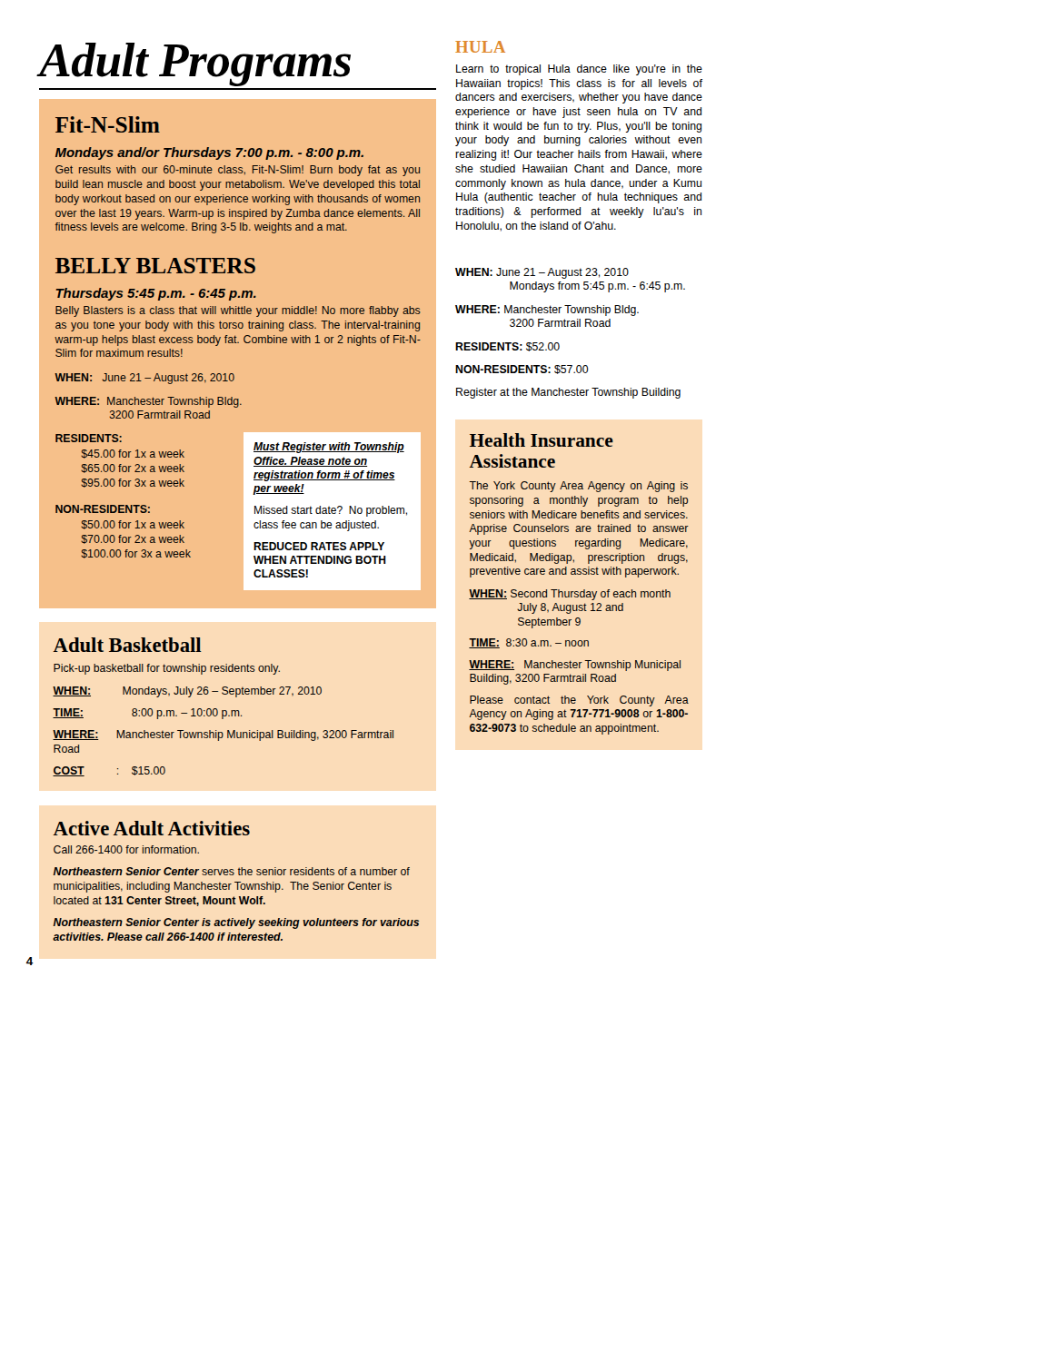Adult Programs
Fit-N-Slim Mondays and/or Thursdays 7:00 p.m. - 8:00 p.m.
Get results with our 60-minute class, Fit-N-Slim! Burn body fat as you build lean muscle and boost your metabolism. We've developed this total body workout based on our experience working with thousands of women over the last 19 years. Warm-up is inspired by Zumba dance elements. All fitness levels are welcome. Bring 3-5 lb. weights and a mat.
BELLY BLASTERS Thursdays 5:45 p.m. - 6:45 p.m.
Belly Blasters is a class that will whittle your middle! No more flabby abs as you tone your body with this torso training class. The interval-training warm-up helps blast excess body fat. Combine with 1 or 2 nights of Fit-N-Slim for maximum results!
WHEN: June 21 – August 26, 2010
WHERE: Manchester Township Bldg.
3200 Farmtrail Road
RESIDENTS:
$45.00 for 1x a week
$65.00 for 2x a week
$95.00 for 3x a week
NON-RESIDENTS:
$50.00 for 1x a week
$70.00 for 2x a week
$100.00 for 3x a week
Must Register with Township Office. Please note on registration form # of times per week!
Missed start date? No problem, class fee can be adjusted.
REDUCED RATES APPLY WHEN ATTENDING BOTH CLASSES!
Adult Basketball
Pick-up basketball for township residents only.
WHEN: Mondays, July 26 – September 27, 2010
TIME: 8:00 p.m. – 10:00 p.m.
WHERE: Manchester Township Municipal Building, 3200 Farmtrail Road
COST: $15.00
Active Adult Activities
Call 266-1400 for information.
Northeastern Senior Center serves the senior residents of a number of municipalities, including Manchester Township. The Senior Center is located at 131 Center Street, Mount Wolf.
Northeastern Senior Center is actively seeking volunteers for various activities. Please call 266-1400 if interested.
HULA
Learn to tropical Hula dance like you're in the Hawaiian tropics! This class is for all levels of dancers and exercisers, whether you have dance experience or have just seen hula on TV and think it would be fun to try. Plus, you'll be toning your body and burning calories without even realizing it! Our teacher hails from Hawaii, where she studied Hawaiian Chant and Dance, more commonly known as hula dance, under a Kumu Hula (authentic teacher of hula techniques and traditions) & performed at weekly lu'au's in Honolulu, on the island of O'ahu.
WHEN: June 21 – August 23, 2010
Mondays from 5:45 p.m. - 6:45 p.m.
WHERE: Manchester Township Bldg.
3200 Farmtrail Road
RESIDENTS: $52.00
NON-RESIDENTS: $57.00
Register at the Manchester Township Building
Health Insurance Assistance
The York County Area Agency on Aging is sponsoring a monthly program to help seniors with Medicare benefits and services. Apprise Counselors are trained to answer your questions regarding Medicare, Medicaid, Medigap, prescription drugs, preventive care and assist with paperwork.
WHEN: Second Thursday of each month
July 8, August 12 and
September 9
TIME: 8:30 a.m. – noon
WHERE: Manchester Township Municipal Building, 3200 Farmtrail Road
Please contact the York County Area Agency on Aging at 717-771-9008 or 1-800-632-9073 to schedule an appointment.
4